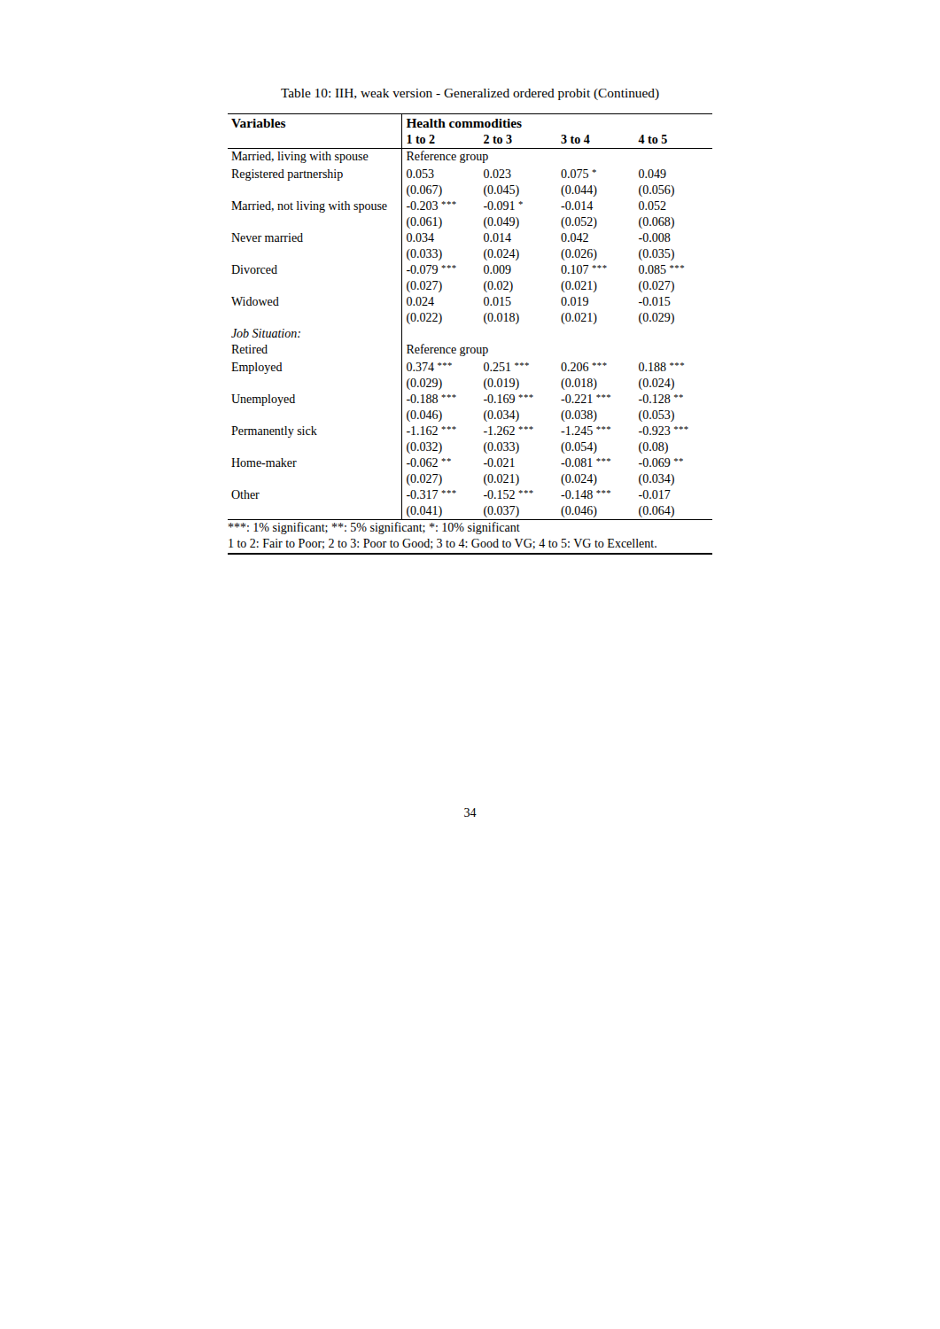Table 10: IIH, weak version - Generalized ordered probit (Continued)
| Variables | Health commodities |
| | 1 to 2 | 2 to 3 | 3 to 4 | 4 to 5 |
| Married, living with spouse | Reference group |
| Registered partnership | 0.053 | 0.023 | 0.075 * | 0.049 |
| | (0.067) | (0.045) | (0.044) | (0.056) |
| Married, not living with spouse | -0.203 *** | -0.091 * | -0.014 | 0.052 |
| | (0.061) | (0.049) | (0.052) | (0.068) |
| Never married | 0.034 | 0.014 | 0.042 | -0.008 |
| | (0.033) | (0.024) | (0.026) | (0.035) |
| Divorced | -0.079 *** | 0.009 | 0.107 *** | 0.085 *** |
| | (0.027) | (0.02) | (0.021) | (0.027) |
| Widowed | 0.024 | 0.015 | 0.019 | -0.015 |
| | (0.022) | (0.018) | (0.021) | (0.029) |
| Job Situation: | | | | |
| Retired | Reference group |
| Employed | 0.374 *** | 0.251 *** | 0.206 *** | 0.188 *** |
| | (0.029) | (0.019) | (0.018) | (0.024) |
| Unemployed | -0.188 *** | -0.169 *** | -0.221 *** | -0.128 ** |
| | (0.046) | (0.034) | (0.038) | (0.053) |
| Permanently sick | -1.162 *** | -1.262 *** | -1.245 *** | -0.923 *** |
| | (0.032) | (0.033) | (0.054) | (0.08) |
| Home-maker | -0.062 ** | -0.021 | -0.081 *** | -0.069 ** |
| | (0.027) | (0.021) | (0.024) | (0.034) |
| Other | -0.317 *** | -0.152 *** | -0.148 *** | -0.017 |
| | (0.041) | (0.037) | (0.046) | (0.064) |
***: 1% significant; **: 5% significant; *: 10% significant
1 to 2: Fair to Poor; 2 to 3: Poor to Good; 3 to 4: Good to VG; 4 to 5: VG to Excellent.
34